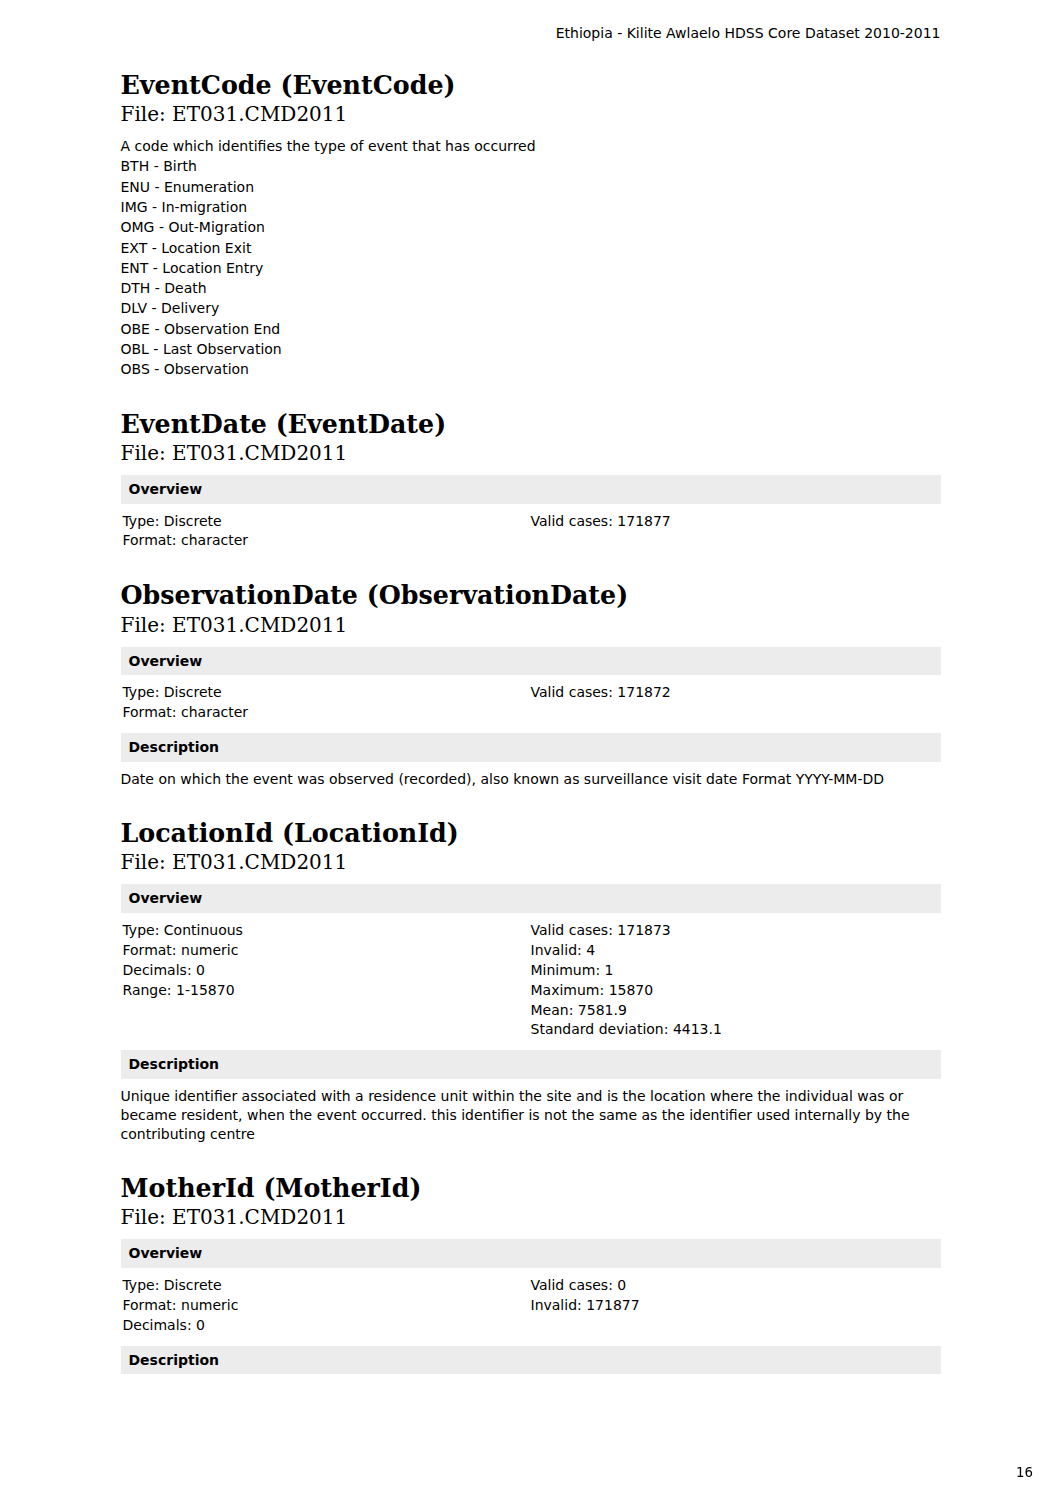Ethiopia - Kilite Awlaelo HDSS Core Dataset 2010-2011
EventCode (EventCode)
File: ET031.CMD2011
A code which identifies the type of event that has occurred
BTH - Birth
ENU - Enumeration
IMG - In-migration
OMG - Out-Migration
EXT - Location Exit
ENT - Location Entry
DTH - Death
DLV - Delivery
OBE - Observation End
OBL - Last Observation
OBS - Observation
EventDate (EventDate)
File: ET031.CMD2011
Overview
| Type: Discrete | Valid cases: 171877 |
| Format: character | |
ObservationDate (ObservationDate)
File: ET031.CMD2011
Overview
| Type: Discrete | Valid cases: 171872 |
| Format: character | |
Description
Date on which the event was observed (recorded), also known as surveillance visit date Format YYYY-MM-DD
LocationId (LocationId)
File: ET031.CMD2011
Overview
| Type: Continuous | Valid cases: 171873 |
| Format: numeric | Invalid: 4 |
| Decimals: 0 | Minimum: 1 |
| Range: 1-15870 | Maximum: 15870 |
| | Mean: 7581.9 |
| | Standard deviation: 4413.1 |
Description
Unique identifier associated with a residence unit within the site and is the location where the individual was or became resident, when the event occurred. this identifier is not the same as the identifier used internally by the contributing centre
MotherId (MotherId)
File: ET031.CMD2011
Overview
| Type: Discrete | Valid cases: 0 |
| Format: numeric | Invalid: 171877 |
| Decimals: 0 | |
Description
16